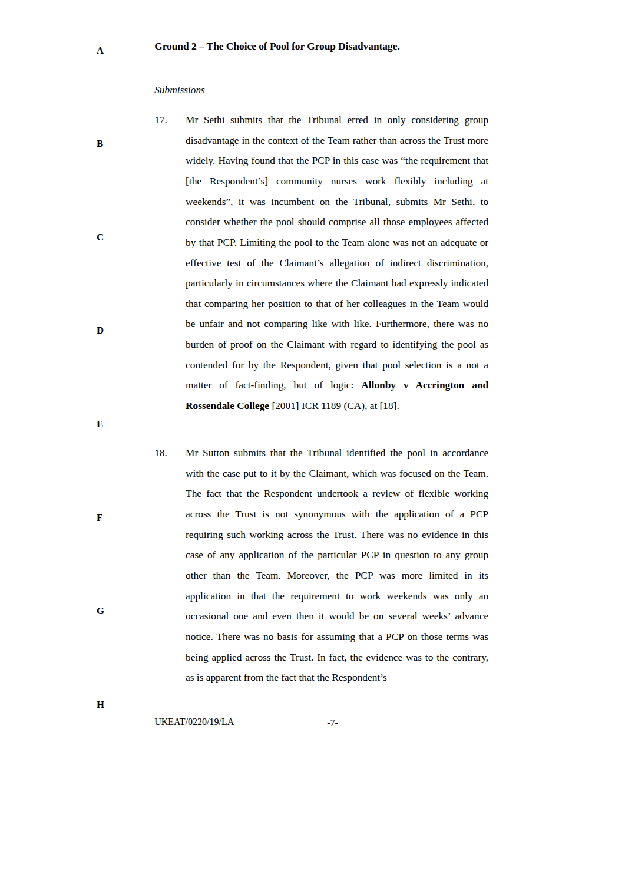A B C D E F G H
Ground 2 – The Choice of Pool for Group Disadvantage.
Submissions
17. Mr Sethi submits that the Tribunal erred in only considering group disadvantage in the context of the Team rather than across the Trust more widely. Having found that the PCP in this case was “the requirement that [the Respondent’s] community nurses work flexibly including at weekends”, it was incumbent on the Tribunal, submits Mr Sethi, to consider whether the pool should comprise all those employees affected by that PCP. Limiting the pool to the Team alone was not an adequate or effective test of the Claimant’s allegation of indirect discrimination, particularly in circumstances where the Claimant had expressly indicated that comparing her position to that of her colleagues in the Team would be unfair and not comparing like with like. Furthermore, there was no burden of proof on the Claimant with regard to identifying the pool as contended for by the Respondent, given that pool selection is a not a matter of fact-finding, but of logic: Allonby v Accrington and Rossendale College [2001] ICR 1189 (CA), at [18].
18. Mr Sutton submits that the Tribunal identified the pool in accordance with the case put to it by the Claimant, which was focused on the Team. The fact that the Respondent undertook a review of flexible working across the Trust is not synonymous with the application of a PCP requiring such working across the Trust. There was no evidence in this case of any application of the particular PCP in question to any group other than the Team. Moreover, the PCP was more limited in its application in that the requirement to work weekends was only an occasional one and even then it would be on several weeks’ advance notice. There was no basis for assuming that a PCP on those terms was being applied across the Trust. In fact, the evidence was to the contrary, as is apparent from the fact that the Respondent’s
UKEAT/0220/19/LA
-7-